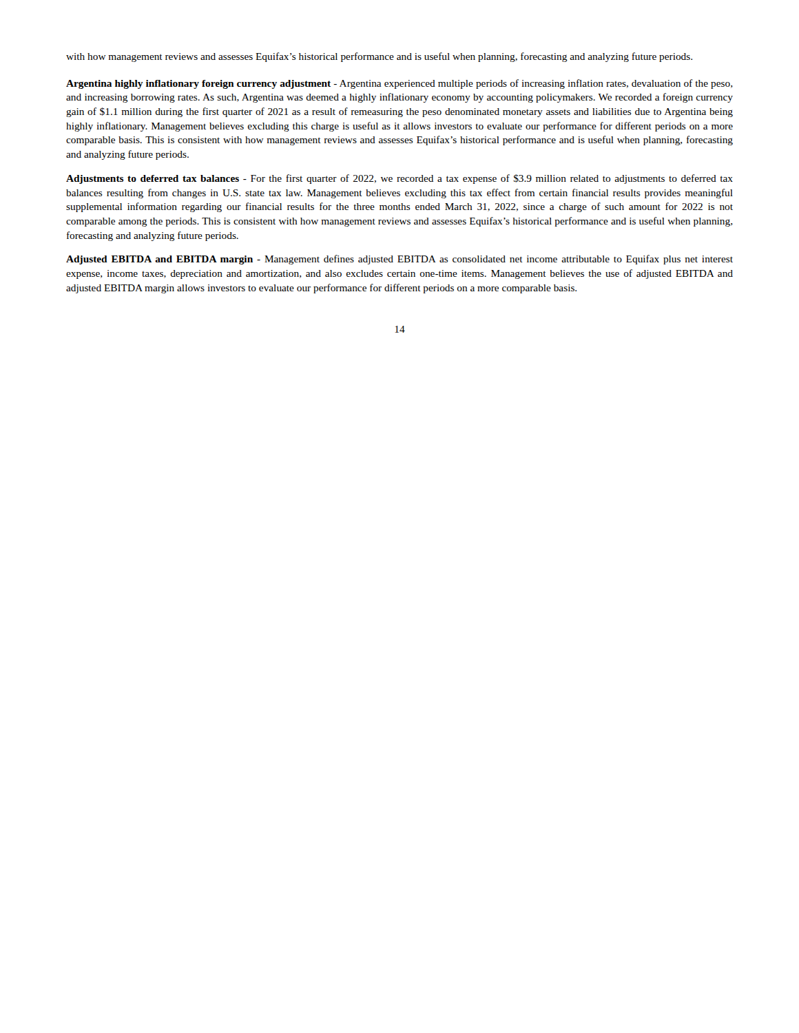with how management reviews and assesses Equifax’s historical performance and is useful when planning, forecasting and analyzing future periods.
Argentina highly inflationary foreign currency adjustment - Argentina experienced multiple periods of increasing inflation rates, devaluation of the peso, and increasing borrowing rates. As such, Argentina was deemed a highly inflationary economy by accounting policymakers. We recorded a foreign currency gain of $1.1 million during the first quarter of 2021 as a result of remeasuring the peso denominated monetary assets and liabilities due to Argentina being highly inflationary. Management believes excluding this charge is useful as it allows investors to evaluate our performance for different periods on a more comparable basis. This is consistent with how management reviews and assesses Equifax’s historical performance and is useful when planning, forecasting and analyzing future periods.
Adjustments to deferred tax balances - For the first quarter of 2022, we recorded a tax expense of $3.9 million related to adjustments to deferred tax balances resulting from changes in U.S. state tax law. Management believes excluding this tax effect from certain financial results provides meaningful supplemental information regarding our financial results for the three months ended March 31, 2022, since a charge of such amount for 2022 is not comparable among the periods. This is consistent with how management reviews and assesses Equifax’s historical performance and is useful when planning, forecasting and analyzing future periods.
Adjusted EBITDA and EBITDA margin - Management defines adjusted EBITDA as consolidated net income attributable to Equifax plus net interest expense, income taxes, depreciation and amortization, and also excludes certain one-time items. Management believes the use of adjusted EBITDA and adjusted EBITDA margin allows investors to evaluate our performance for different periods on a more comparable basis.
14